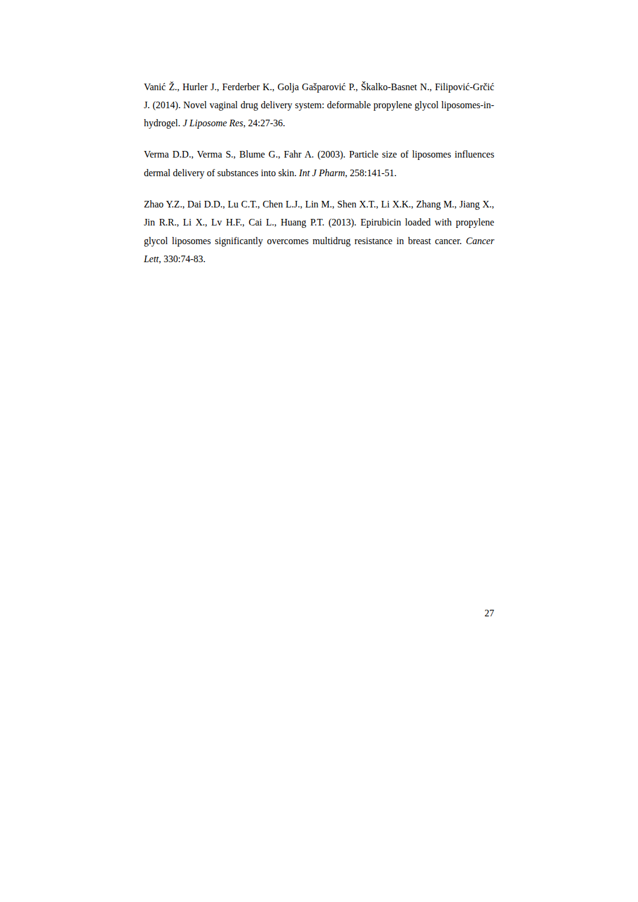Vanić Ž., Hurler J., Ferderber K., Golja Gašparović P., Škalko-Basnet N., Filipović-Grčić J. (2014). Novel vaginal drug delivery system: deformable propylene glycol liposomes-in-hydrogel. J Liposome Res, 24:27-36.
Verma D.D., Verma S., Blume G., Fahr A. (2003). Particle size of liposomes influences dermal delivery of substances into skin. Int J Pharm, 258:141-51.
Zhao Y.Z., Dai D.D., Lu C.T., Chen L.J., Lin M., Shen X.T., Li X.K., Zhang M., Jiang X., Jin R.R., Li X., Lv H.F., Cai L., Huang P.T. (2013). Epirubicin loaded with propylene glycol liposomes significantly overcomes multidrug resistance in breast cancer. Cancer Lett, 330:74-83.
27